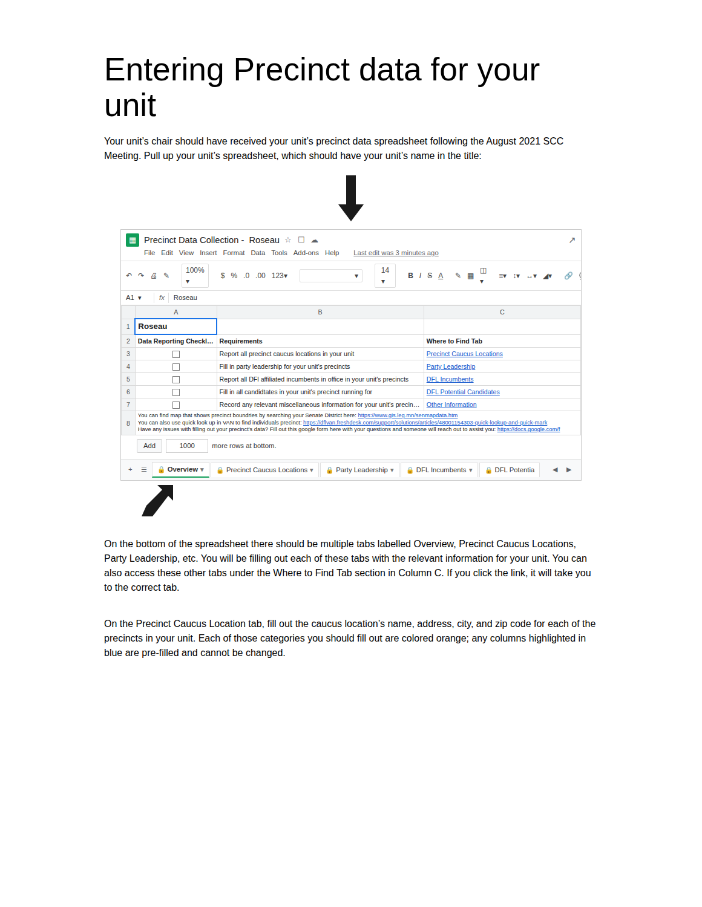Entering Precinct data for your unit
Your unit’s chair should have received your unit’s precinct data spreadsheet following the August 2021 SCC Meeting. Pull up your unit’s spreadsheet, which should have your unit’s name in the title:
▦
Precinct Data Collection - Roseau
☆ ☐ ☁
↗
File Edit View Insert Format Data Tools Add-ons Help Last edit was 3 minutes ago
↶↷🖨✎ 100% ▾ $%.0.00123▾ ▾ 14 ▾ BISA ✎▦◫ ▾ ≡▾↕▾↔▾◢▾ 🔗💬📊▼
A1 ▾ fx Roseau
| | A | B | C |
| --- | --- | --- | --- |
| 1 | Roseau | | |
| 2 | Data Reporting Checklist: | Requirements | Where to Find Tab |
| 3 | | Report all precinct caucus locations in your unit | Precinct Caucus Locations |
| 4 | | Fill in party leadership for your unit's precincts | Party Leadership |
| 5 | | Report all DFl affiliated incumbents in office in your unit's precincts | DFL Incumbents |
| 6 | | Fill in all candidtates in your unit's precinct running for | DFL Potential Candidates |
| 7 | | Record any relevant miscellaneous information for your unit's precincts | Other Information |
| 8 | You can find map that shows precinct boundries by searching your Senate District here: https://www.gis.leg.mn/senmapdata.htm You can also use quick look up in VAN to find individuals precinct: https://dflvan.freshdesk.com/support/solutions/articles/48001154303-quick-lookup-and-quick-mark Have any issues with filling out your precinct's data? Fill out this google form here with your questions and someone will reach out to assist you: https://docs.google.com/f |
Add 1000 more rows at bottom.
+ ☰ 🔒 Overview ▾ 🔒 Precinct Caucus Locations ▾ 🔒 Party Leadership ▾ 🔒 DFL Incumbents ▾ 🔒 DFL Potentia ◀ ▶
On the bottom of the spreadsheet there should be multiple tabs labelled Overview, Precinct Caucus Locations, Party Leadership, etc. You will be filling out each of these tabs with the relevant information for your unit. You can also access these other tabs under the Where to Find Tab section in Column C. If you click the link, it will take you to the correct tab.
On the Precinct Caucus Location tab, fill out the caucus location’s name, address, city, and zip code for each of the precincts in your unit. Each of those categories you should fill out are colored orange; any columns highlighted in blue are pre-filled and cannot be changed.